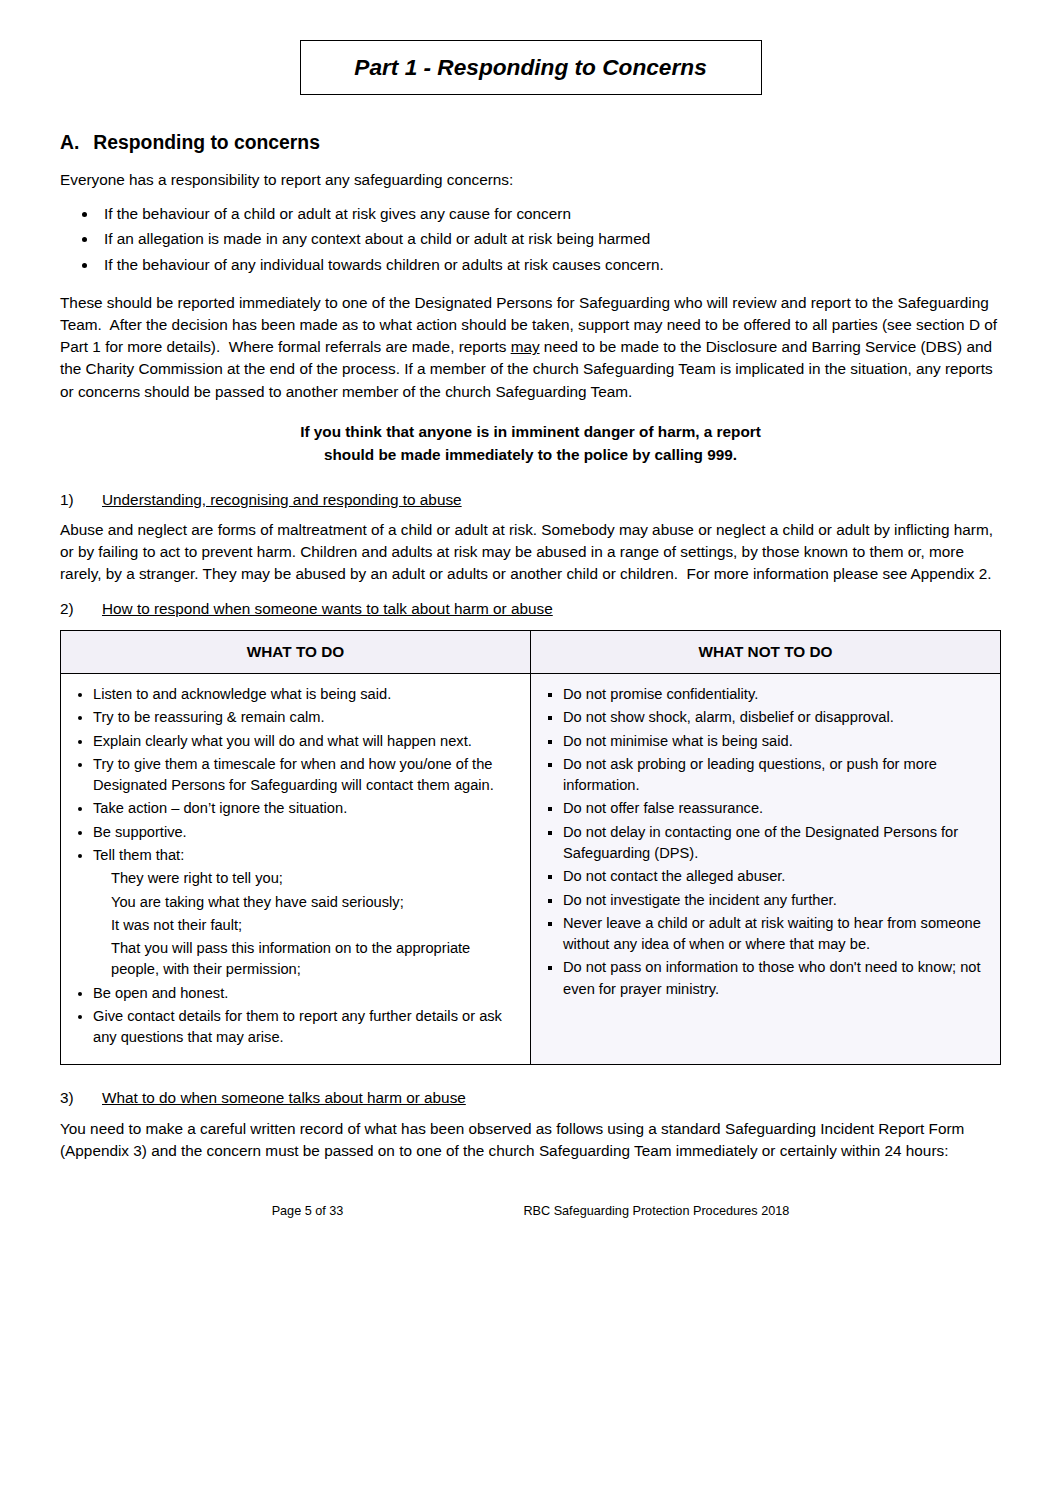Part 1 - Responding to Concerns
A. Responding to concerns
Everyone has a responsibility to report any safeguarding concerns:
If the behaviour of a child or adult at risk gives any cause for concern
If an allegation is made in any context about a child or adult at risk being harmed
If the behaviour of any individual towards children or adults at risk causes concern.
These should be reported immediately to one of the Designated Persons for Safeguarding who will review and report to the Safeguarding Team. After the decision has been made as to what action should be taken, support may need to be offered to all parties (see section D of Part 1 for more details). Where formal referrals are made, reports may need to be made to the Disclosure and Barring Service (DBS) and the Charity Commission at the end of the process. If a member of the church Safeguarding Team is implicated in the situation, any reports or concerns should be passed to another member of the church Safeguarding Team.
If you think that anyone is in imminent danger of harm, a report
should be made immediately to the police by calling 999.
1) Understanding, recognising and responding to abuse
Abuse and neglect are forms of maltreatment of a child or adult at risk. Somebody may abuse or neglect a child or adult by inflicting harm, or by failing to act to prevent harm. Children and adults at risk may be abused in a range of settings, by those known to them or, more rarely, by a stranger. They may be abused by an adult or adults or another child or children. For more information please see Appendix 2.
2) How to respond when someone wants to talk about harm or abuse
| WHAT TO DO | WHAT NOT TO DO |
| --- | --- |
| Listen to and acknowledge what is being said. Try to be reassuring & remain calm. Explain clearly what you will do and what will happen next. Try to give them a timescale for when and how you/one of the Designated Persons for Safeguarding will contact them again. Take action – don’t ignore the situation. Be supportive. Tell them that: They were right to tell you; You are taking what they have said seriously; It was not their fault; That you will pass this information on to the appropriate people, with their permission; Be open and honest. Give contact details for them to report any further details or ask any questions that may arise. | Do not promise confidentiality. Do not show shock, alarm, disbelief or disapproval. Do not minimise what is being said. Do not ask probing or leading questions, or push for more information. Do not offer false reassurance. Do not delay in contacting one of the Designated Persons for Safeguarding (DPS). Do not contact the alleged abuser. Do not investigate the incident any further. Never leave a child or adult at risk waiting to hear from someone without any idea of when or where that may be. Do not pass on information to those who don't need to know; not even for prayer ministry. |
3) What to do when someone talks about harm or abuse
You need to make a careful written record of what has been observed as follows using a standard Safeguarding Incident Report Form (Appendix 3) and the concern must be passed on to one of the church Safeguarding Team immediately or certainly within 24 hours:
Page 5 of 33 RBC Safeguarding Protection Procedures 2018